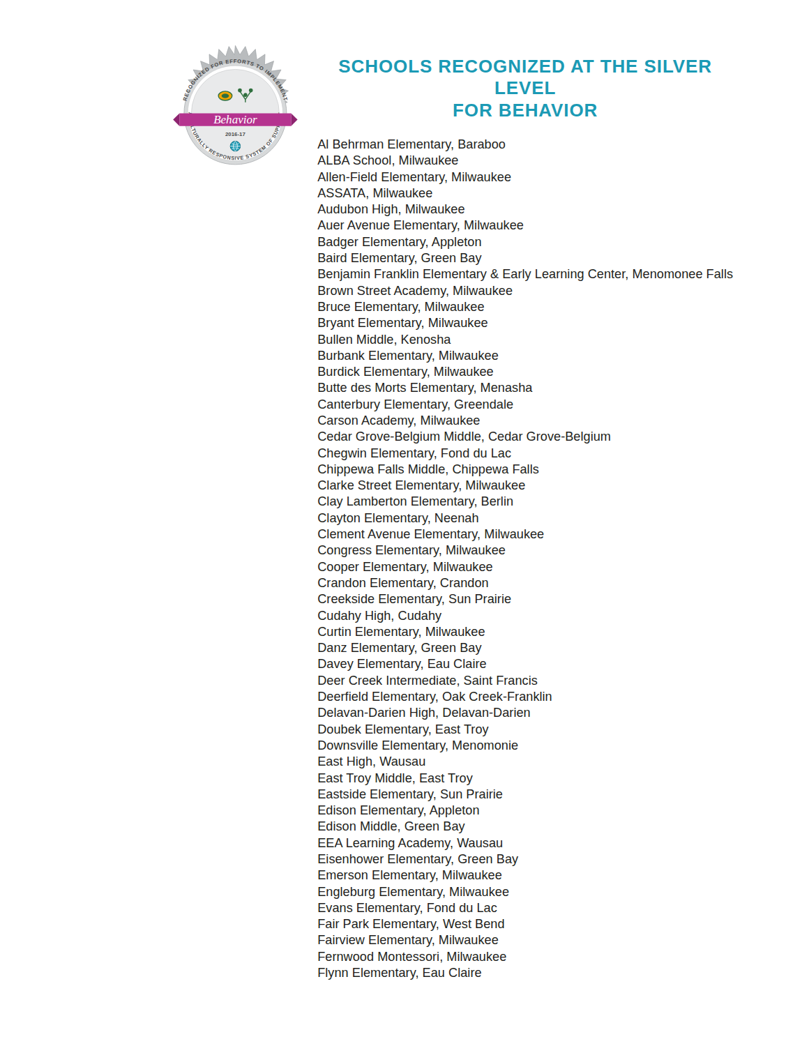RECOGNIZED FOR EFFORTS TO IMPLEMENT A CULTURALLY RESPONSIVE SYSTEM OF SUPPORT Behavior 2016-17
Schools Recognized at the Silver Level
for Behavior
Al Behrman Elementary, Baraboo
ALBA School, Milwaukee
Allen-Field Elementary, Milwaukee
ASSATA, Milwaukee
Audubon High, Milwaukee
Auer Avenue Elementary, Milwaukee
Badger Elementary, Appleton
Baird Elementary, Green Bay
Benjamin Franklin Elementary & Early Learning Center, Menomonee Falls
Brown Street Academy, Milwaukee
Bruce Elementary, Milwaukee
Bryant Elementary, Milwaukee
Bullen Middle, Kenosha
Burbank Elementary, Milwaukee
Burdick Elementary, Milwaukee
Butte des Morts Elementary, Menasha
Canterbury Elementary, Greendale
Carson Academy, Milwaukee
Cedar Grove-Belgium Middle, Cedar Grove-Belgium
Chegwin Elementary, Fond du Lac
Chippewa Falls Middle, Chippewa Falls
Clarke Street Elementary, Milwaukee
Clay Lamberton Elementary, Berlin
Clayton Elementary, Neenah
Clement Avenue Elementary, Milwaukee
Congress Elementary, Milwaukee
Cooper Elementary, Milwaukee
Crandon Elementary, Crandon
Creekside Elementary, Sun Prairie
Cudahy High, Cudahy
Curtin Elementary, Milwaukee
Danz Elementary, Green Bay
Davey Elementary, Eau Claire
Deer Creek Intermediate, Saint Francis
Deerfield Elementary, Oak Creek-Franklin
Delavan-Darien High, Delavan-Darien
Doubek Elementary, East Troy
Downsville Elementary, Menomonie
East High, Wausau
East Troy Middle, East Troy
Eastside Elementary, Sun Prairie
Edison Elementary, Appleton
Edison Middle, Green Bay
EEA Learning Academy, Wausau
Eisenhower Elementary, Green Bay
Emerson Elementary, Milwaukee
Engleburg Elementary, Milwaukee
Evans Elementary, Fond du Lac
Fair Park Elementary, West Bend
Fairview Elementary, Milwaukee
Fernwood Montessori, Milwaukee
Flynn Elementary, Eau Claire